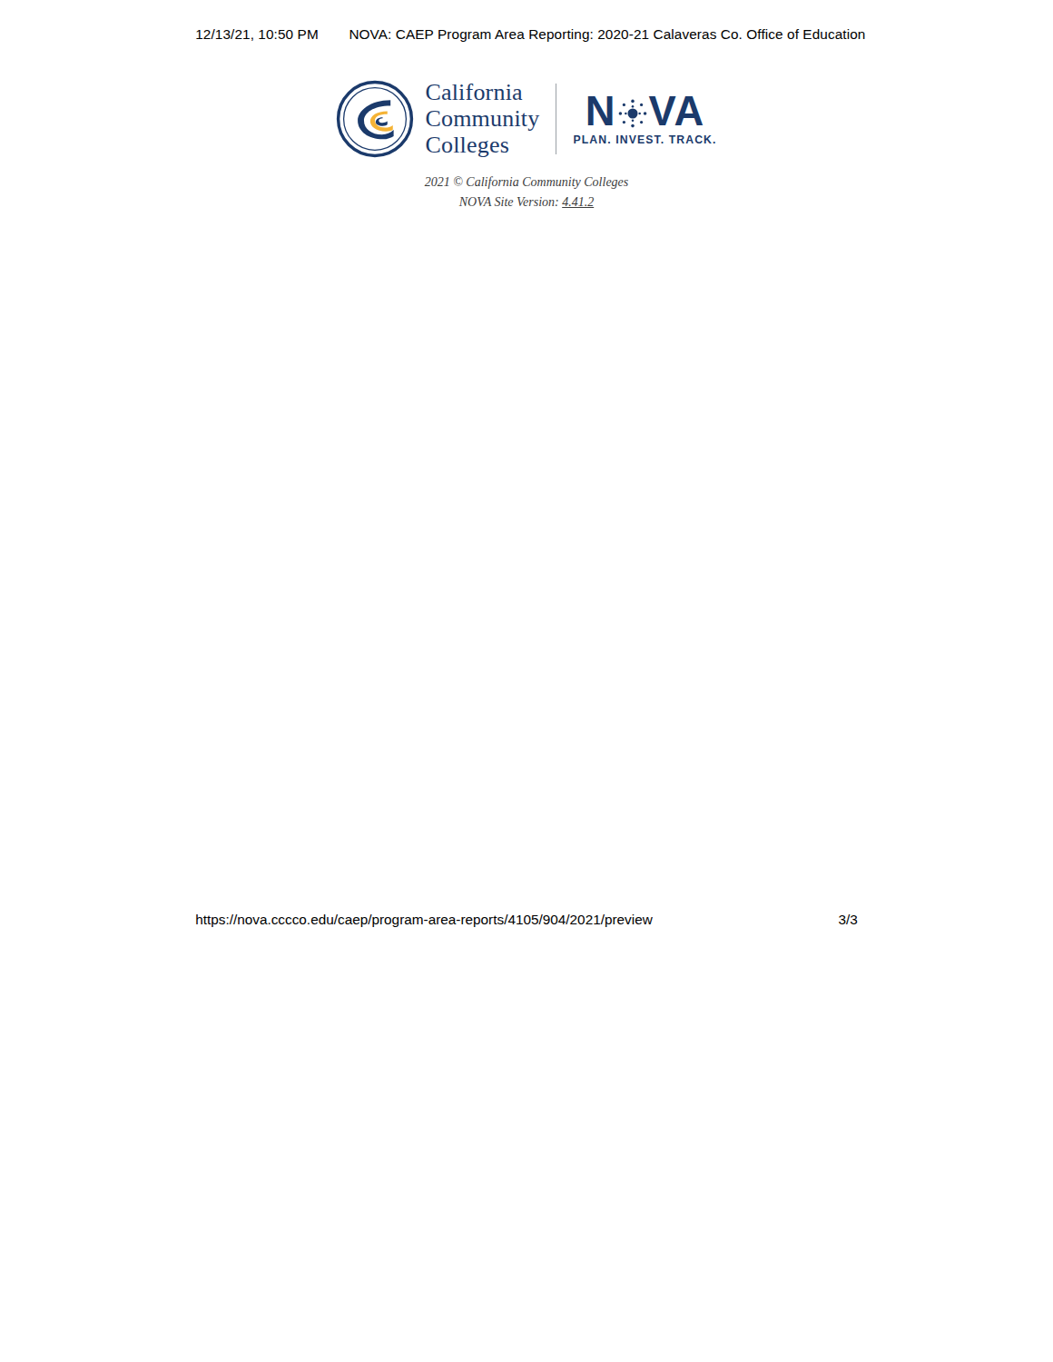12/13/21, 10:50 PM NOVA: CAEP Program Area Reporting: 2020-21 Calaveras Co. Office of Education
California
Community
Colleges
N VA
PLAN. INVEST. TRACK.
2021 © California Community Colleges
NOVA Site Version: 4.41.2
https://nova.cccco.edu/caep/program-area-reports/4105/904/2021/preview 3/3